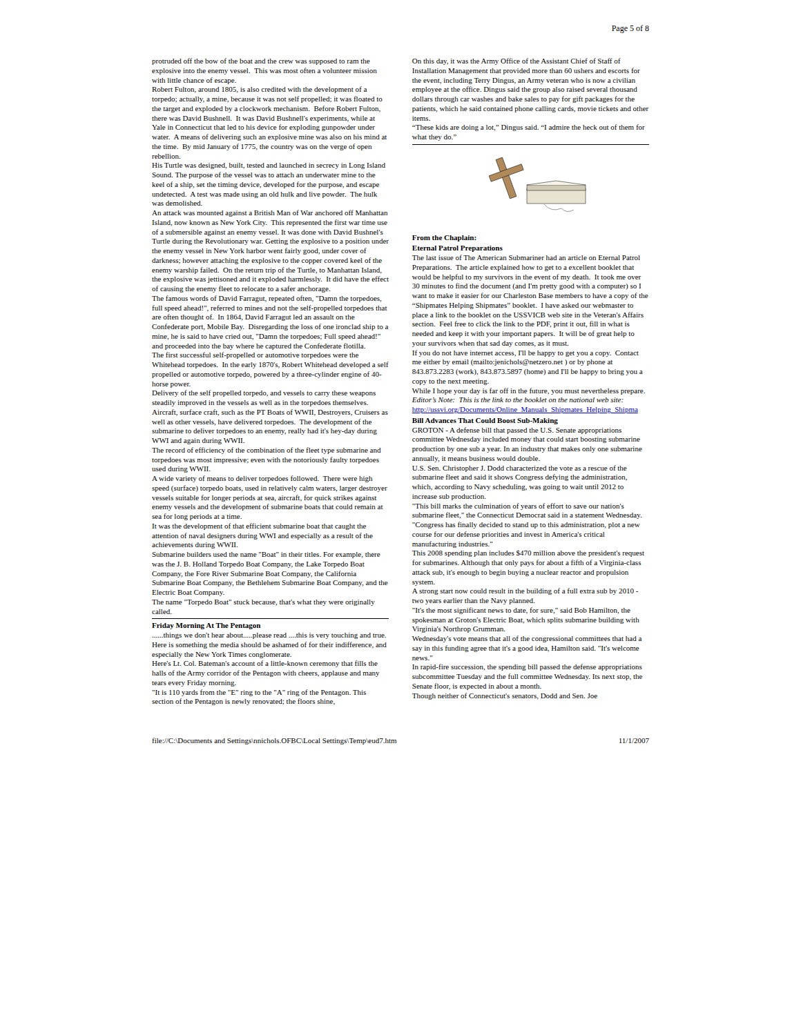Page 5 of 8
protruded off the bow of the boat and the crew was supposed to ram the explosive into the enemy vessel. This was most often a volunteer mission with little chance of escape.
Robert Fulton, around 1805, is also credited with the development of a torpedo; actually, a mine, because it was not self propelled; it was floated to the target and exploded by a clockwork mechanism. Before Robert Fulton, there was David Bushnell. It was David Bushnell's experiments, while at Yale in Connecticut that led to his device for exploding gunpowder under water. A means of delivering such an explosive mine was also on his mind at the time. By mid January of 1775, the country was on the verge of open rebellion.
His Turtle was designed, built, tested and launched in secrecy in Long Island Sound. The purpose of the vessel was to attach an underwater mine to the keel of a ship, set the timing device, developed for the purpose, and escape undetected. A test was made using an old hulk and live powder. The hulk was demolished.
An attack was mounted against a British Man of War anchored off Manhattan Island, now known as New York City. This represented the first war time use of a submersible against an enemy vessel. It was done with David Bushnel's Turtle during the Revolutionary war. Getting the explosive to a position under the enemy vessel in New York harbor went fairly good, under cover of darkness; however attaching the explosive to the copper covered keel of the enemy warship failed. On the return trip of the Turtle, to Manhattan Island, the explosive was jettisoned and it exploded harmlessly. It did have the effect of causing the enemy fleet to relocate to a safer anchorage.
The famous words of David Farragut, repeated often, "Damn the torpedoes, full speed ahead!", referred to mines and not the self-propelled torpedoes that are often thought of. In 1864, David Farragut led an assault on the Confederate port, Mobile Bay. Disregarding the loss of one ironclad ship to a mine, he is said to have cried out, "Damn the torpedoes; Full speed ahead!" and proceeded into the bay where he captured the Confederate flotilla.
The first successful self-propelled or automotive torpedoes were the Whitehead torpedoes. In the early 1870's, Robert Whitehead developed a self propelled or automotive torpedo, powered by a three-cylinder engine of 40-horse power.
Delivery of the self propelled torpedo, and vessels to carry these weapons steadily improved in the vessels as well as in the torpedoes themselves. Aircraft, surface craft, such as the PT Boats of WWII, Destroyers, Cruisers as well as other vessels, have delivered torpedoes. The development of the submarine to deliver torpedoes to an enemy, really had it's hey-day during WWI and again during WWII.
The record of efficiency of the combination of the fleet type submarine and torpedoes was most impressive; even with the notoriously faulty torpedoes used during WWII.
A wide variety of means to deliver torpedoes followed. There were high speed (surface) torpedo boats, used in relatively calm waters, larger destroyer vessels suitable for longer periods at sea, aircraft, for quick strikes against enemy vessels and the development of submarine boats that could remain at sea for long periods at a time.
It was the development of that efficient submarine boat that caught the attention of naval designers during WWI and especially as a result of the achievements during WWII.
Submarine builders used the name "Boat" in their titles. For example, there was the J. B. Holland Torpedo Boat Company, the Lake Torpedo Boat Company, the Fore River Submarine Boat Company, the California Submarine Boat Company, the Bethlehem Submarine Boat Company, and the Electric Boat Company.
The name "Torpedo Boat" stuck because, that's what they were originally called.
Friday Morning At The Pentagon
......things we don't hear about.....please read ....this is very touching and true. Here is something the media should be ashamed of for their indifference, and especially the New York Times conglomerate.
Here's Lt. Col. Bateman's account of a little-known ceremony that fills the halls of the Army corridor of the Pentagon with cheers, applause and many tears every Friday morning.
"It is 110 yards from the "E" ring to the "A" ring of the Pentagon. This section of the Pentagon is newly renovated; the floors shine,
On this day, it was the Army Office of the Assistant Chief of Staff of Installation Management that provided more than 60 ushers and escorts for the event, including Terry Dingus, an Army veteran who is now a civilian employee at the office. Dingus said the group also raised several thousand dollars through car washes and bake sales to pay for gift packages for the patients, which he said contained phone calling cards, movie tickets and other items.
“These kids are doing a lot,” Dingus said. “I admire the heck out of them for what they do.”
From the Chaplain:
Eternal Patrol Preparations
The last issue of The American Submariner had an article on Eternal Patrol Preparations. The article explained how to get to a excellent booklet that would be helpful to my survivors in the event of my death. It took me over 30 minutes to find the document (and I'm pretty good with a computer) so I want to make it easier for our Charleston Base members to have a copy of the “Shipmates Helping Shipmates” booklet. I have asked our webmaster to place a link to the booklet on the USSVICB web site in the Veteran's Affairs section. Feel free to click the link to the PDF, print it out, fill in what is needed and keep it with your important papers. It will be of great help to your survivors when that sad day comes, as it must.
If you do not have internet access, I'll be happy to get you a copy. Contact me either by email (mailto:jenichols@netzero.net ) or by phone at 843.873.2283 (work), 843.873.5897 (home) and I'll be happy to bring you a copy to the next meeting.
While I hope your day is far off in the future, you must nevertheless prepare.
Editor’s Note: This is the link to the booklet on the national web site:
http://ussvi.org/Documents/Online_Manuals_Shipmates_Helping_Shipma
Bill Advances That Could Boost Sub-Making
GROTON - A defense bill that passed the U.S. Senate appropriations committee Wednesday included money that could start boosting submarine production by one sub a year. In an industry that makes only one submarine annually, it means business would double.
U.S. Sen. Christopher J. Dodd characterized the vote as a rescue of the submarine fleet and said it shows Congress defying the administration, which, according to Navy scheduling, was going to wait until 2012 to increase sub production.
"This bill marks the culmination of years of effort to save our nation's submarine fleet," the Connecticut Democrat said in a statement Wednesday. "Congress has finally decided to stand up to this administration, plot a new course for our defense priorities and invest in America's critical manufacturing industries."
This 2008 spending plan includes $470 million above the president's request for submarines. Although that only pays for about a fifth of a Virginia-class attack sub, it's enough to begin buying a nuclear reactor and propulsion system.
A strong start now could result in the building of a full extra sub by 2010 - two years earlier than the Navy planned.
"It's the most significant news to date, for sure," said Bob Hamilton, the spokesman at Groton's Electric Boat, which splits submarine building with Virginia's Northrop Grumman.
Wednesday's vote means that all of the congressional committees that had a say in this funding agree that it's a good idea, Hamilton said. "It's welcome news."
In rapid-fire succession, the spending bill passed the defense appropriations subcommittee Tuesday and the full committee Wednesday. Its next stop, the Senate floor, is expected in about a month.
Though neither of Connecticut's senators, Dodd and Sen. Joe
file://C:\Documents and Settings\nnichols.OFBC\Local Settings\Temp\eud7.htm
11/1/2007